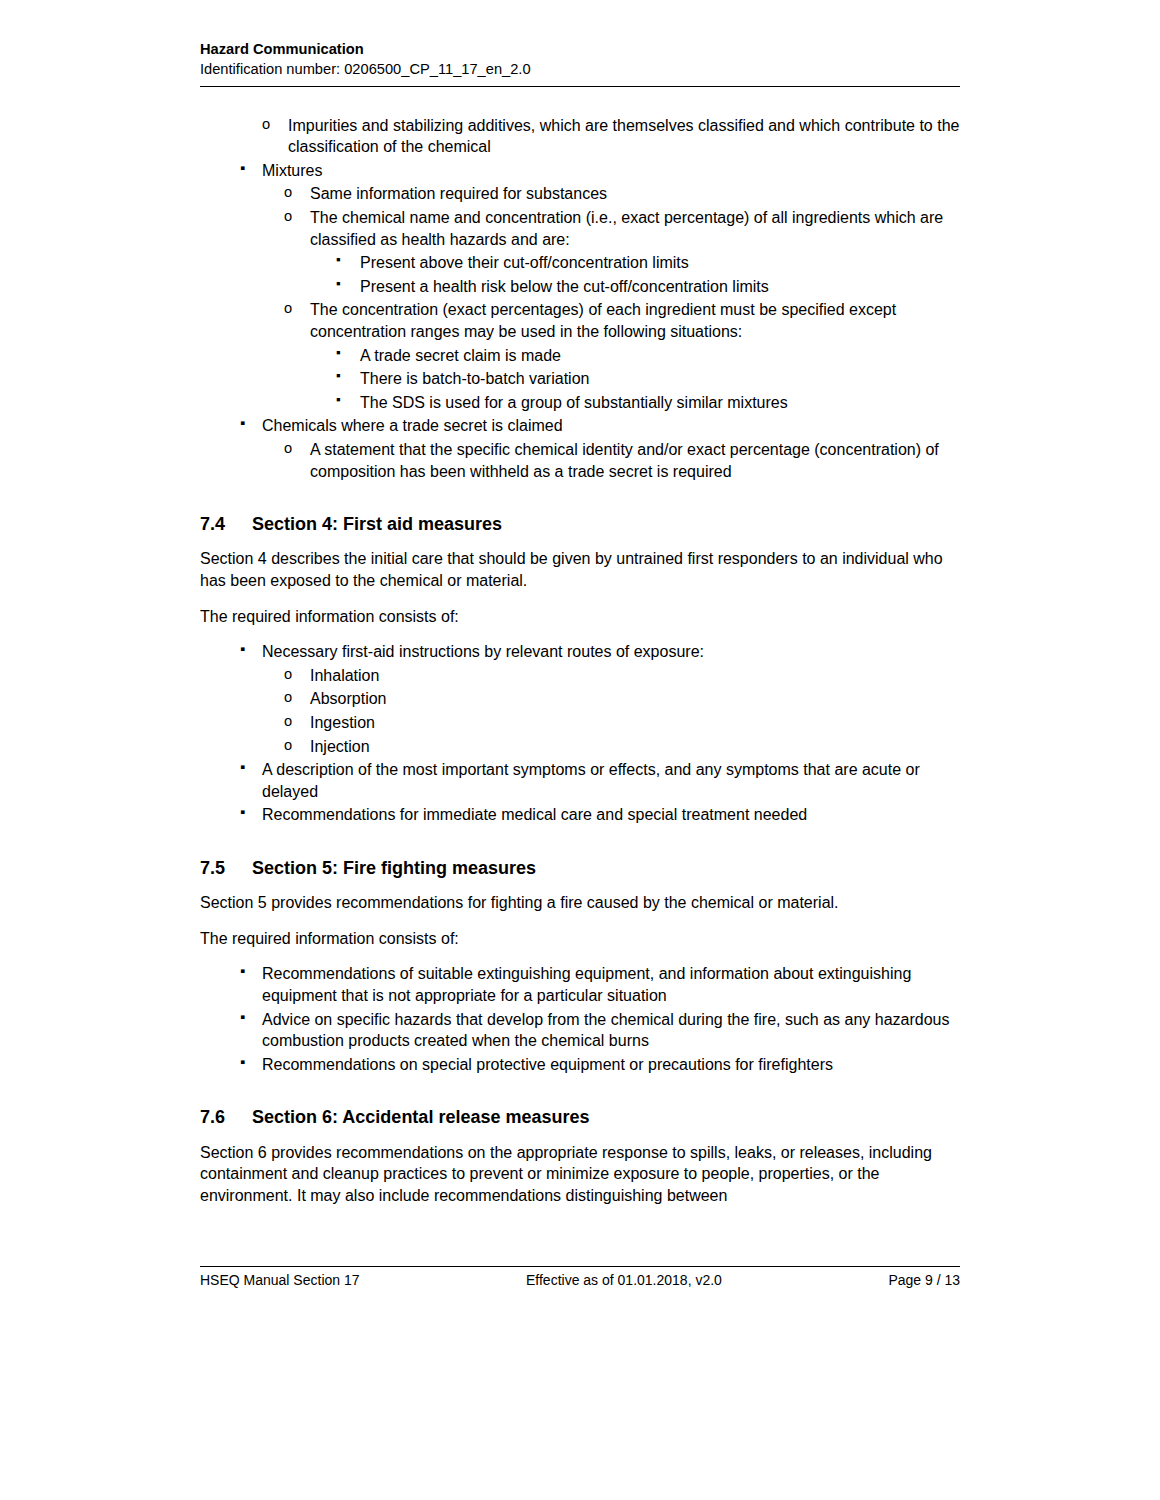Hazard Communication
Identification number: 0206500_CP_11_17_en_2.0
Impurities and stabilizing additives, which are themselves classified and which contribute to the classification of the chemical
Mixtures
Same information required for substances
The chemical name and concentration (i.e., exact percentage) of all ingredients which are classified as health hazards and are:
Present above their cut-off/concentration limits
Present a health risk below the cut-off/concentration limits
The concentration (exact percentages) of each ingredient must be specified except concentration ranges may be used in the following situations:
A trade secret claim is made
There is batch-to-batch variation
The SDS is used for a group of substantially similar mixtures
Chemicals where a trade secret is claimed
A statement that the specific chemical identity and/or exact percentage (concentration) of composition has been withheld as a trade secret is required
7.4 Section 4: First aid measures
Section 4 describes the initial care that should be given by untrained first responders to an individual who has been exposed to the chemical or material.
The required information consists of:
Necessary first-aid instructions by relevant routes of exposure:
Inhalation
Absorption
Ingestion
Injection
A description of the most important symptoms or effects, and any symptoms that are acute or delayed
Recommendations for immediate medical care and special treatment needed
7.5 Section 5: Fire fighting measures
Section 5 provides recommendations for fighting a fire caused by the chemical or material.
The required information consists of:
Recommendations of suitable extinguishing equipment, and information about extinguishing equipment that is not appropriate for a particular situation
Advice on specific hazards that develop from the chemical during the fire, such as any hazardous combustion products created when the chemical burns
Recommendations on special protective equipment or precautions for firefighters
7.6 Section 6: Accidental release measures
Section 6 provides recommendations on the appropriate response to spills, leaks, or releases, including containment and cleanup practices to prevent or minimize exposure to people, properties, or the environment. It may also include recommendations distinguishing between
HSEQ Manual Section 17 Effective as of 01.01.2018, v2.0 Page 9 / 13